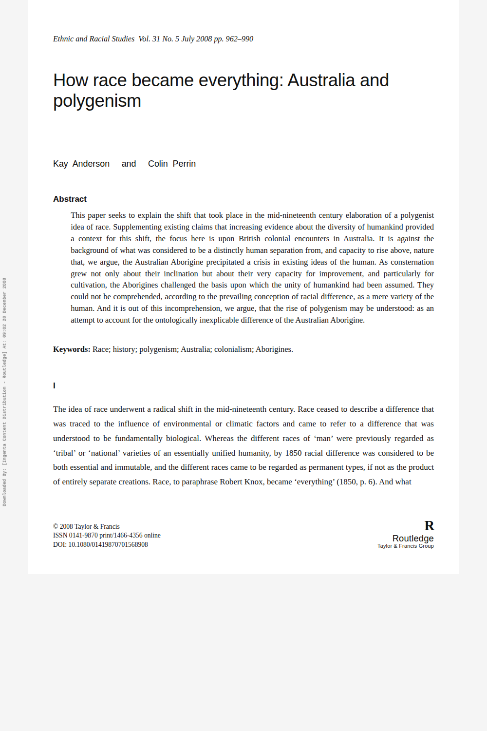Downloaded By: [Ingenta Content Distribution - Routledge] At: 09:02 28 December 2008
Ethnic and Racial Studies Vol. 31 No. 5 July 2008 pp. 962–990
How race became everything: Australia and polygenism
Kay Anderson and Colin Perrin
Abstract
This paper seeks to explain the shift that took place in the mid-nineteenth century elaboration of a polygenist idea of race. Supplementing existing claims that increasing evidence about the diversity of humankind provided a context for this shift, the focus here is upon British colonial encounters in Australia. It is against the background of what was considered to be a distinctly human separation from, and capacity to rise above, nature that, we argue, the Australian Aborigine precipitated a crisis in existing ideas of the human. As consternation grew not only about their inclination but about their very capacity for improvement, and particularly for cultivation, the Aborigines challenged the basis upon which the unity of humankind had been assumed. They could not be comprehended, according to the prevailing conception of racial difference, as a mere variety of the human. And it is out of this incomprehension, we argue, that the rise of polygenism may be understood: as an attempt to account for the ontologically inexplicable difference of the Australian Aborigine.
Keywords: Race; history; polygenism; Australia; colonialism; Aborigines.
I
The idea of race underwent a radical shift in the mid-nineteenth century. Race ceased to describe a difference that was traced to the influence of environmental or climatic factors and came to refer to a difference that was understood to be fundamentally biological. Whereas the different races of ‘man’ were previously regarded as ‘tribal’ or ‘national’ varieties of an essentially unified humanity, by 1850 racial difference was considered to be both essential and immutable, and the different races came to be regarded as permanent types, if not as the product of entirely separate creations. Race, to paraphrase Robert Knox, became ‘everything’ (1850, p. 6). And what
© 2008 Taylor & Francis
ISSN 0141-9870 print/1466-4356 online
DOI: 10.1080/01419870701568908
R Routledge Taylor & Francis Group